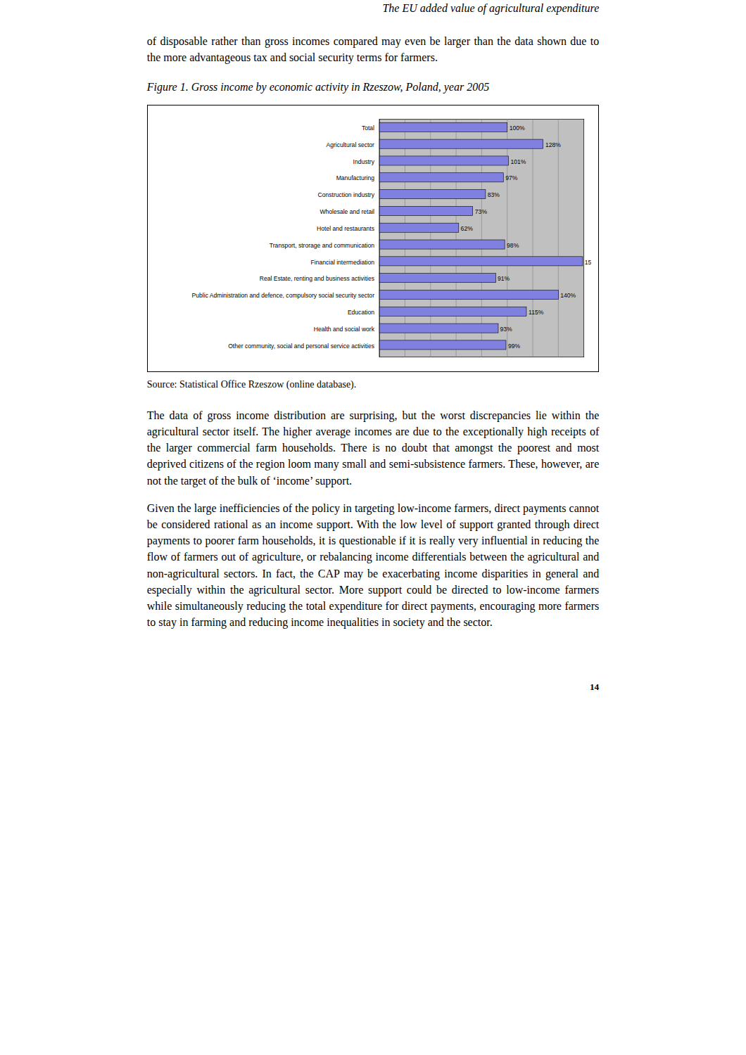The EU added value of agricultural expenditure
of disposable rather than gross incomes compared may even be larger than the data shown due to the more advantageous tax and social security terms for farmers.
Figure 1. Gross income by economic activity in Rzeszow, Poland, year 2005
100% Total 128% Agricultural sector 101% Industry 97% Manufacturing 83% Construction industry 73% Wholesale and retail 62% Hotel and restaurants 98% Transport, strorage and communication 159% Financial intermediation 91% Real Estate, renting and business activities 140% Public Administration and defence, compulsory social security sector 115% Education 93% Health and social work 99% Other community, social and personal service activities
Source: Statistical Office Rzeszow (online database).
The data of gross income distribution are surprising, but the worst discrepancies lie within the agricultural sector itself. The higher average incomes are due to the exceptionally high receipts of the larger commercial farm households. There is no doubt that amongst the poorest and most deprived citizens of the region loom many small and semi-subsistence farmers. These, however, are not the target of the bulk of ‘income’ support.
Given the large inefficiencies of the policy in targeting low-income farmers, direct payments cannot be considered rational as an income support. With the low level of support granted through direct payments to poorer farm households, it is questionable if it is really very influential in reducing the flow of farmers out of agriculture, or rebalancing income differentials between the agricultural and non-agricultural sectors. In fact, the CAP may be exacerbating income disparities in general and especially within the agricultural sector. More support could be directed to low-income farmers while simultaneously reducing the total expenditure for direct payments, encouraging more farmers to stay in farming and reducing income inequalities in society and the sector.
14